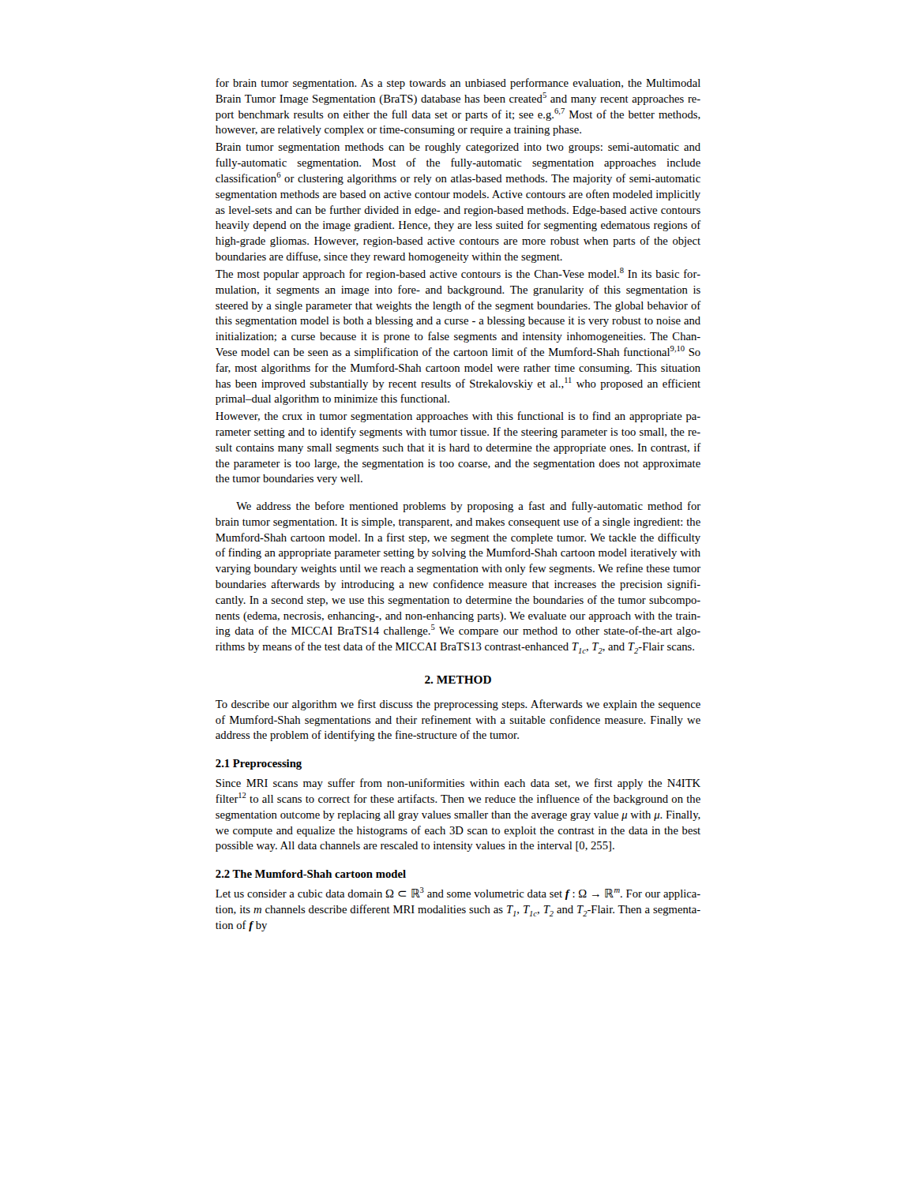for brain tumor segmentation. As a step towards an unbiased performance evaluation, the Multimodal Brain Tumor Image Segmentation (BraTS) database has been created5 and many recent approaches report benchmark results on either the full data set or parts of it; see e.g.6,7 Most of the better methods, however, are relatively complex or time-consuming or require a training phase.
Brain tumor segmentation methods can be roughly categorized into two groups: semi-automatic and fully-automatic segmentation. Most of the fully-automatic segmentation approaches include classification6 or clustering algorithms or rely on atlas-based methods. The majority of semi-automatic segmentation methods are based on active contour models. Active contours are often modeled implicitly as level-sets and can be further divided in edge- and region-based methods. Edge-based active contours heavily depend on the image gradient. Hence, they are less suited for segmenting edematous regions of high-grade gliomas. However, region-based active contours are more robust when parts of the object boundaries are diffuse, since they reward homogeneity within the segment.
The most popular approach for region-based active contours is the Chan-Vese model.8 In its basic formulation, it segments an image into fore- and background. The granularity of this segmentation is steered by a single parameter that weights the length of the segment boundaries. The global behavior of this segmentation model is both a blessing and a curse - a blessing because it is very robust to noise and initialization; a curse because it is prone to false segments and intensity inhomogeneities. The Chan-Vese model can be seen as a simplification of the cartoon limit of the Mumford-Shah functional9,10 So far, most algorithms for the Mumford-Shah cartoon model were rather time consuming. This situation has been improved substantially by recent results of Strekalovskiy et al.,11 who proposed an efficient primal–dual algorithm to minimize this functional.
However, the crux in tumor segmentation approaches with this functional is to find an appropriate parameter setting and to identify segments with tumor tissue. If the steering parameter is too small, the result contains many small segments such that it is hard to determine the appropriate ones. In contrast, if the parameter is too large, the segmentation is too coarse, and the segmentation does not approximate the tumor boundaries very well.
We address the before mentioned problems by proposing a fast and fully-automatic method for brain tumor segmentation. It is simple, transparent, and makes consequent use of a single ingredient: the Mumford-Shah cartoon model. In a first step, we segment the complete tumor. We tackle the difficulty of finding an appropriate parameter setting by solving the Mumford-Shah cartoon model iteratively with varying boundary weights until we reach a segmentation with only few segments. We refine these tumor boundaries afterwards by introducing a new confidence measure that increases the precision significantly. In a second step, we use this segmentation to determine the boundaries of the tumor subcomponents (edema, necrosis, enhancing-, and non-enhancing parts). We evaluate our approach with the training data of the MICCAI BraTS14 challenge.5 We compare our method to other state-of-the-art algorithms by means of the test data of the MICCAI BraTS13 contrast-enhanced T 1c, T 2, and T 2-Flair scans.
2. METHOD
To describe our algorithm we first discuss the preprocessing steps. Afterwards we explain the sequence of Mumford-Shah segmentations and their refinement with a suitable confidence measure. Finally we address the problem of identifying the fine-structure of the tumor.
2.1 Preprocessing
Since MRI scans may suffer from non-uniformities within each data set, we first apply the N4ITK filter12 to all scans to correct for these artifacts. Then we reduce the influence of the background on the segmentation outcome by replacing all gray values smaller than the average gray value μ with μ. Finally, we compute and equalize the histograms of each 3D scan to exploit the contrast in the data in the best possible way. All data channels are rescaled to intensity values in the interval [0, 255].
2.2 The Mumford-Shah cartoon model
Let us consider a cubic data domain Ω ⊂ ℝ3 and some volumetric data set f : Ω → ℝm. For our application, its m channels describe different MRI modalities such as T 1, T 1c, T 2 and T 2-Flair. Then a segmentation of f by